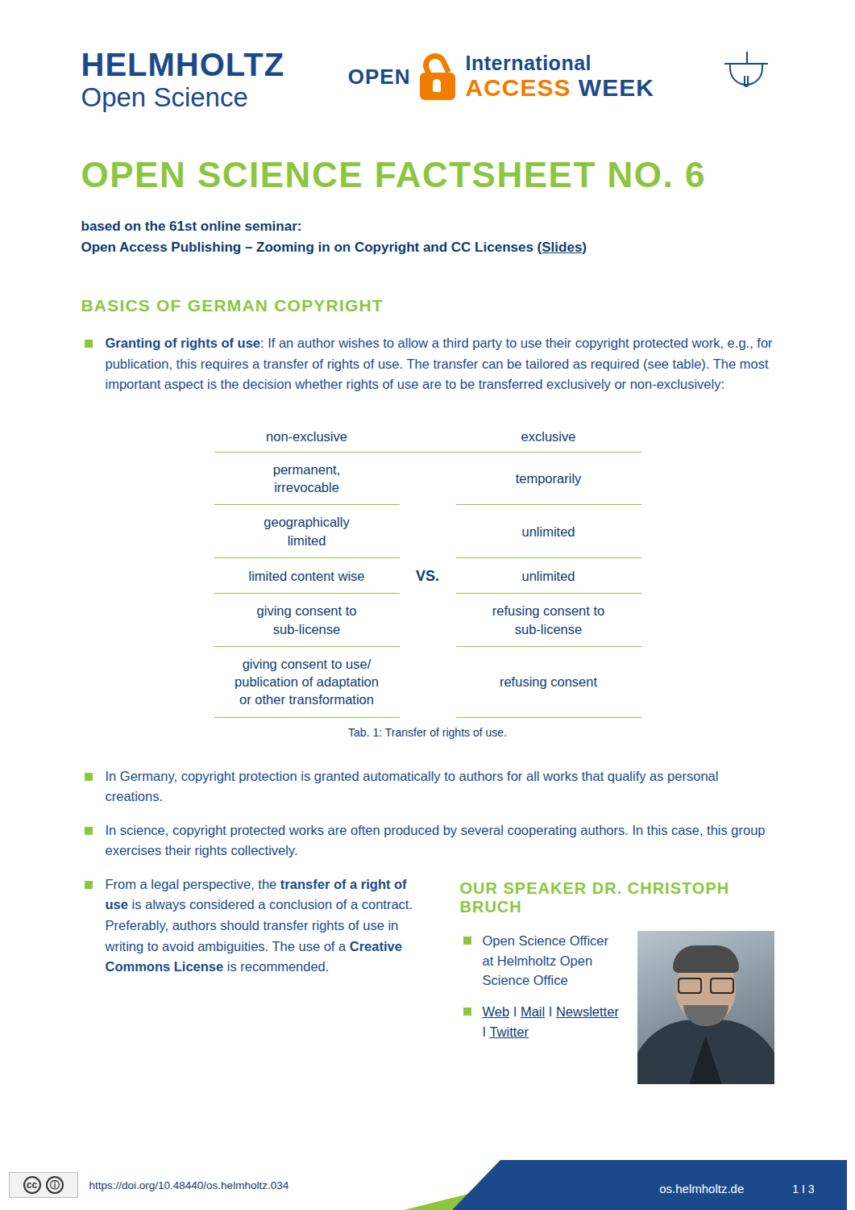HELMHOLTZ
Open Science
OPEN
International
ACCESS WEEK
Open Science Factsheet No. 6
based on the 61st online seminar:
Open Access Publishing – Zooming in on Copyright and CC Licenses (Slides)
Basics of German Copyright
Granting of rights of use: If an author wishes to allow a third party to use their copyright protected work, e.g., for publication, this requires a transfer of rights of use. The transfer can be tailored as required (see table). The most important aspect is the decision whether rights of use are to be transferred exclusively or non-exclusively:
| non-exclusive | | exclusive |
| permanent, irrevocable | | temporarily |
| geographically limited | | unlimited |
| limited content wise | VS. | unlimited |
| giving consent to sub-license | | refusing consent to sub-license |
| giving consent to use/ publication of adaptation or other transformation | | refusing consent |
Tab. 1: Transfer of rights of use.
In Germany, copyright protection is granted automatically to authors for all works that qualify as personal creations.
In science, copyright protected works are often produced by several cooperating authors. In this case, this group exercises their rights collectively.
From a legal perspective, the transfer of a right of use is always considered a conclusion of a contract. Preferably, authors should transfer rights of use in writing to avoid ambiguities. The use of a Creative Commons License is recommended.
Our Speaker Dr. Christoph Bruch
Open Science Officer at Helmholtz Open Science Office
Web I Mail I Newsletter I Twitter
os.helmholtz.de 1 I 3
cc
ⓘ
https://doi.org/10.48440/os.helmholtz.034